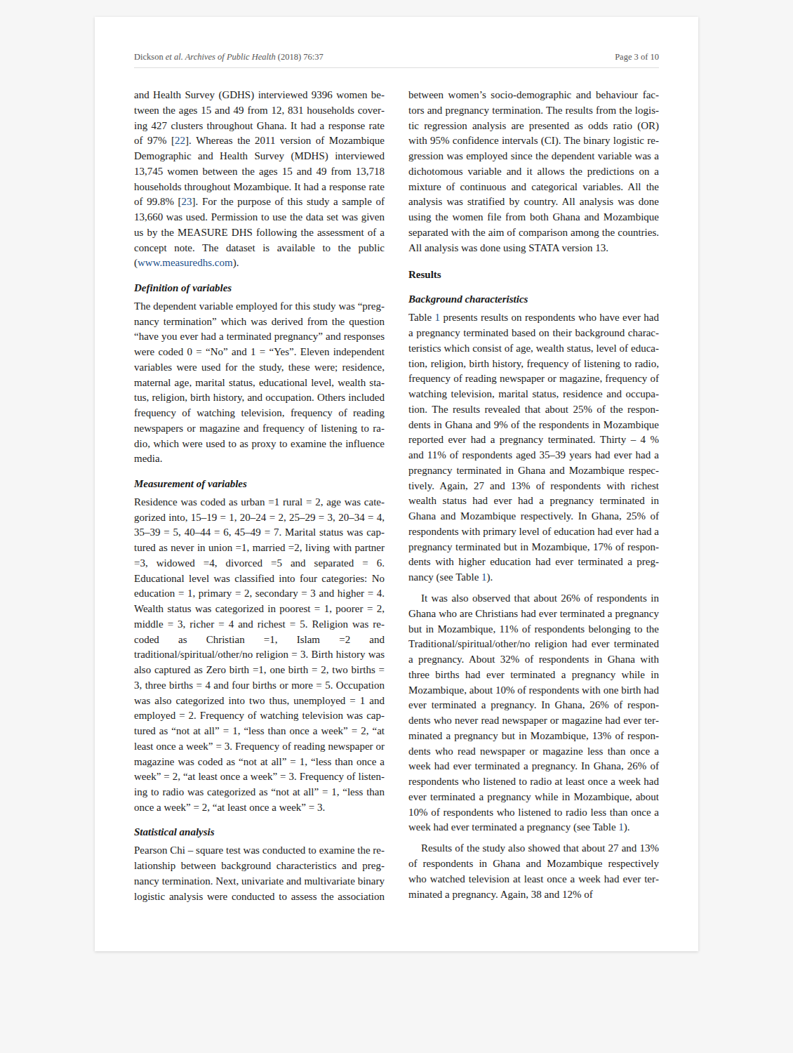Dickson et al. Archives of Public Health (2018) 76:37
Page 3 of 10
and Health Survey (GDHS) interviewed 9396 women between the ages 15 and 49 from 12, 831 households covering 427 clusters throughout Ghana. It had a response rate of 97% [22]. Whereas the 2011 version of Mozambique Demographic and Health Survey (MDHS) interviewed 13,745 women between the ages 15 and 49 from 13,718 households throughout Mozambique. It had a response rate of 99.8% [23]. For the purpose of this study a sample of 13,660 was used. Permission to use the data set was given us by the MEASURE DHS following the assessment of a concept note. The dataset is available to the public (www.measuredhs.com).
Definition of variables
The dependent variable employed for this study was “pregnancy termination” which was derived from the question “have you ever had a terminated pregnancy” and responses were coded 0 = “No” and 1 = “Yes”. Eleven independent variables were used for the study, these were; residence, maternal age, marital status, educational level, wealth status, religion, birth history, and occupation. Others included frequency of watching television, frequency of reading newspapers or magazine and frequency of listening to radio, which were used to as proxy to examine the influence media.
Measurement of variables
Residence was coded as urban =1 rural = 2, age was categorized into, 15–19 = 1, 20–24 = 2, 25–29 = 3, 20–34 = 4, 35–39 = 5, 40–44 = 6, 45–49 = 7. Marital status was captured as never in union =1, married =2, living with partner =3, widowed =4, divorced =5 and separated = 6. Educational level was classified into four categories: No education = 1, primary = 2, secondary = 3 and higher = 4. Wealth status was categorized in poorest = 1, poorer = 2, middle = 3, richer = 4 and richest = 5. Religion was recoded as Christian =1, Islam =2 and traditional/spiritual/other/no religion = 3. Birth history was also captured as Zero birth =1, one birth = 2, two births = 3, three births = 4 and four births or more = 5. Occupation was also categorized into two thus, unemployed = 1 and employed = 2. Frequency of watching television was captured as “not at all” = 1, “less than once a week” = 2, “at least once a week” = 3. Frequency of reading newspaper or magazine was coded as “not at all” = 1, “less than once a week” = 2, “at least once a week” = 3. Frequency of listening to radio was categorized as “not at all” = 1, “less than once a week” = 2, “at least once a week” = 3.
Statistical analysis
Pearson Chi – square test was conducted to examine the relationship between background characteristics and pregnancy termination. Next, univariate and multivariate binary logistic analysis were conducted to assess the association between women’s socio-demographic and behaviour factors and pregnancy termination. The results from the logistic regression analysis are presented as odds ratio (OR) with 95% confidence intervals (CI). The binary logistic regression was employed since the dependent variable was a dichotomous variable and it allows the predictions on a mixture of continuous and categorical variables. All the analysis was stratified by country. All analysis was done using the women file from both Ghana and Mozambique separated with the aim of comparison among the countries. All analysis was done using STATA version 13.
Results
Background characteristics
Table 1 presents results on respondents who have ever had a pregnancy terminated based on their background characteristics which consist of age, wealth status, level of education, religion, birth history, frequency of listening to radio, frequency of reading newspaper or magazine, frequency of watching television, marital status, residence and occupation. The results revealed that about 25% of the respondents in Ghana and 9% of the respondents in Mozambique reported ever had a pregnancy terminated. Thirty – 4 % and 11% of respondents aged 35–39 years had ever had a pregnancy terminated in Ghana and Mozambique respectively. Again, 27 and 13% of respondents with richest wealth status had ever had a pregnancy terminated in Ghana and Mozambique respectively. In Ghana, 25% of respondents with primary level of education had ever had a pregnancy terminated but in Mozambique, 17% of respondents with higher education had ever terminated a pregnancy (see Table 1).
It was also observed that about 26% of respondents in Ghana who are Christians had ever terminated a pregnancy but in Mozambique, 11% of respondents belonging to the Traditional/spiritual/other/no religion had ever terminated a pregnancy. About 32% of respondents in Ghana with three births had ever terminated a pregnancy while in Mozambique, about 10% of respondents with one birth had ever terminated a pregnancy. In Ghana, 26% of respondents who never read newspaper or magazine had ever terminated a pregnancy but in Mozambique, 13% of respondents who read newspaper or magazine less than once a week had ever terminated a pregnancy. In Ghana, 26% of respondents who listened to radio at least once a week had ever terminated a pregnancy while in Mozambique, about 10% of respondents who listened to radio less than once a week had ever terminated a pregnancy (see Table 1).
Results of the study also showed that about 27 and 13% of respondents in Ghana and Mozambique respectively who watched television at least once a week had ever terminated a pregnancy. Again, 38 and 12% of